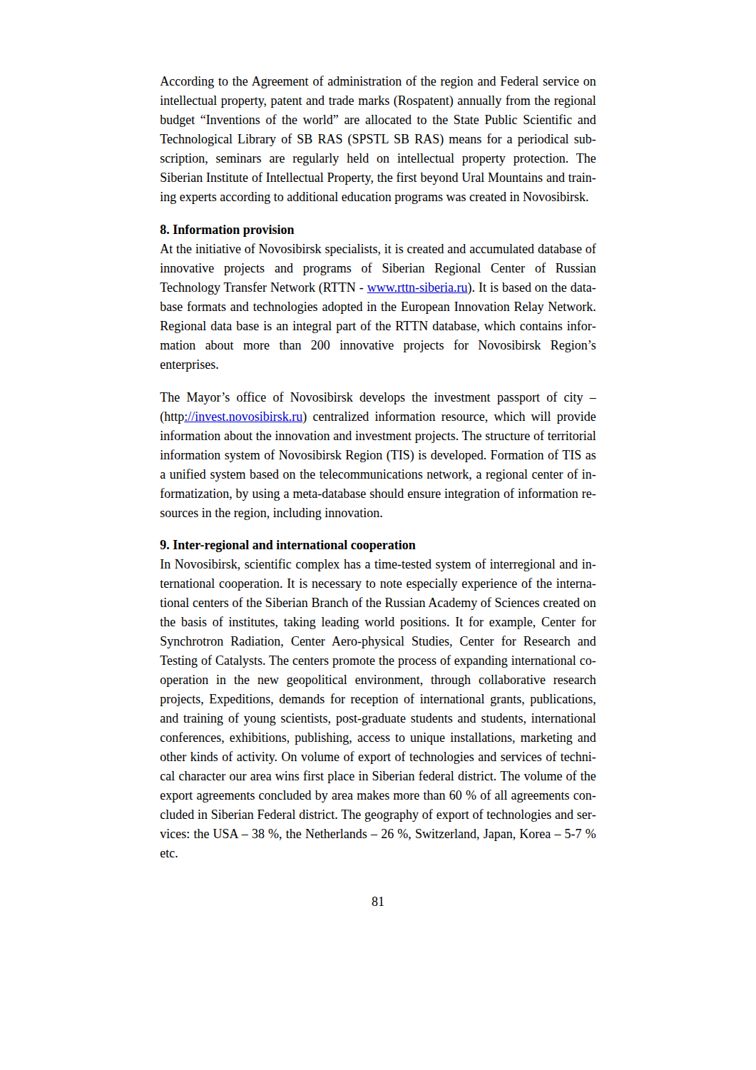According to the Agreement of administration of the region and Federal service on intellectual property, patent and trade marks (Rospatent) annually from the regional budget “Inventions of the world” are allocated to the State Public Scientific and Technological Library of SB RAS (SPSTL SB RAS) means for a periodical subscription, seminars are regularly held on intellectual property protection. The Siberian Institute of Intellectual Property, the first beyond Ural Mountains and training experts according to additional education programs was created in Novosibirsk.
8. Information provision
At the initiative of Novosibirsk specialists, it is created and accumulated database of innovative projects and programs of Siberian Regional Center of Russian Technology Transfer Network (RTTN - www.rttn-siberia.ru). It is based on the database formats and technologies adopted in the European Innovation Relay Network. Regional data base is an integral part of the RTTN database, which contains information about more than 200 innovative projects for Novosibirsk Region’s enterprises.
The Mayor’s office of Novosibirsk develops the investment passport of city – (http://invest.novosibirsk.ru) centralized information resource, which will provide information about the innovation and investment projects. The structure of territorial information system of Novosibirsk Region (TIS) is developed. Formation of TIS as a unified system based on the telecommunications network, a regional center of informatization, by using a meta-database should ensure integration of information resources in the region, including innovation.
9. Inter-regional and international cooperation
In Novosibirsk, scientific complex has a time-tested system of interregional and international cooperation. It is necessary to note especially experience of the international centers of the Siberian Branch of the Russian Academy of Sciences created on the basis of institutes, taking leading world positions. It for example, Center for Synchrotron Radiation, Center Aero-physical Studies, Center for Research and Testing of Catalysts. The centers promote the process of expanding international cooperation in the new geopolitical environment, through collaborative research projects, Expeditions, demands for reception of international grants, publications, and training of young scientists, post-graduate students and students, international conferences, exhibitions, publishing, access to unique installations, marketing and other kinds of activity. On volume of export of technologies and services of technical character our area wins first place in Siberian federal district. The volume of the export agreements concluded by area makes more than 60 % of all agreements concluded in Siberian Federal district. The geography of export of technologies and services: the USA – 38 %, the Netherlands – 26 %, Switzerland, Japan, Korea – 5-7 % etc.
81